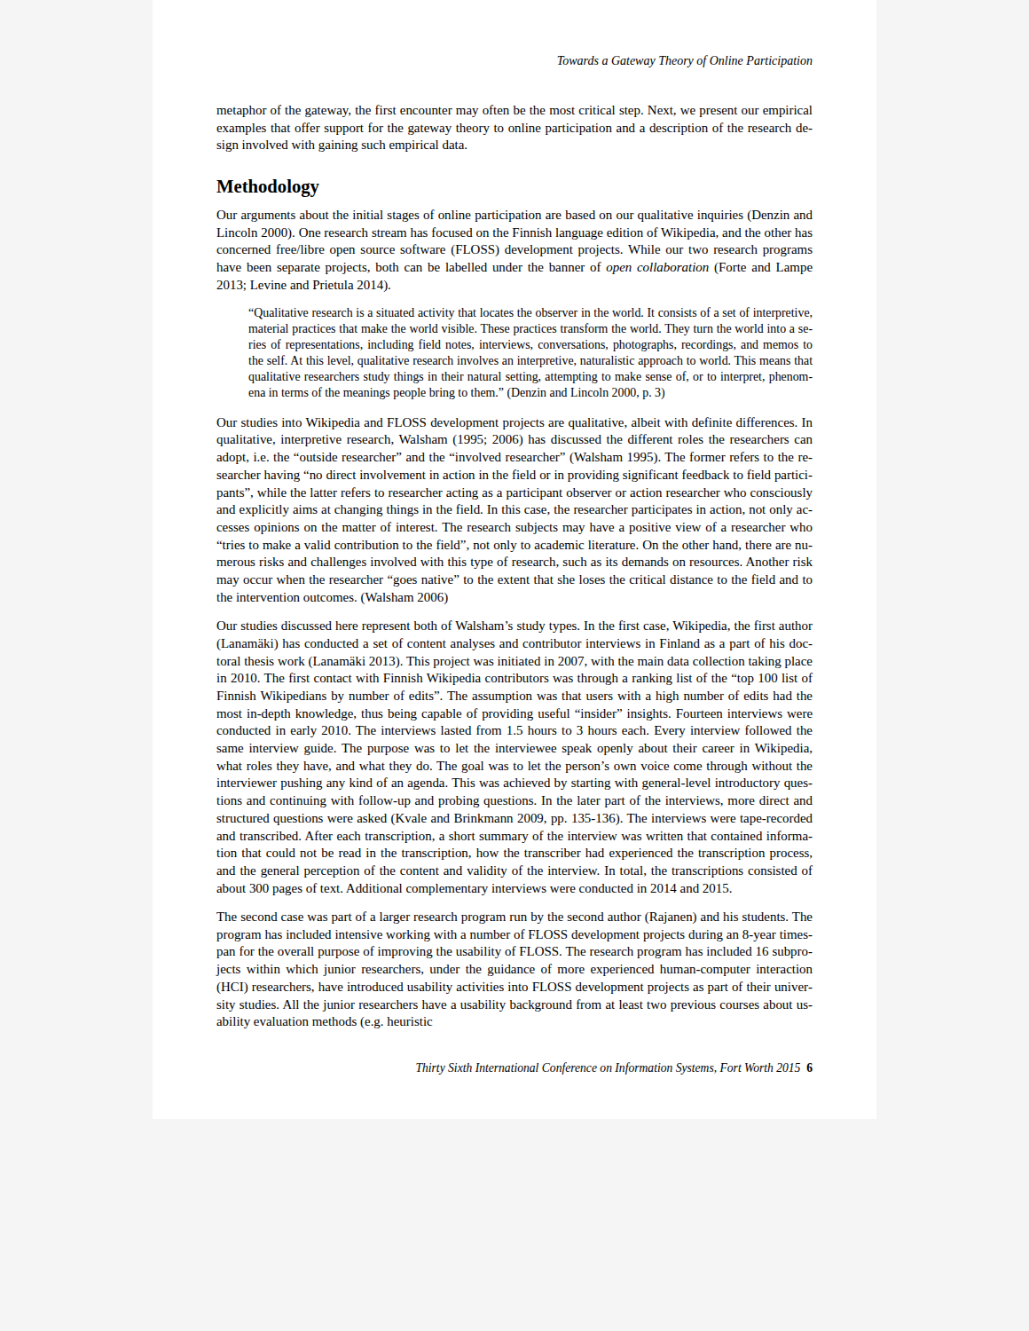Towards a Gateway Theory of Online Participation
metaphor of the gateway, the first encounter may often be the most critical step. Next, we present our empirical examples that offer support for the gateway theory to online participation and a description of the research design involved with gaining such empirical data.
Methodology
Our arguments about the initial stages of online participation are based on our qualitative inquiries (Denzin and Lincoln 2000). One research stream has focused on the Finnish language edition of Wikipedia, and the other has concerned free/libre open source software (FLOSS) development projects. While our two research programs have been separate projects, both can be labelled under the banner of open collaboration (Forte and Lampe 2013; Levine and Prietula 2014).
“Qualitative research is a situated activity that locates the observer in the world. It consists of a set of interpretive, material practices that make the world visible. These practices transform the world. They turn the world into a series of representations, including field notes, interviews, conversations, photographs, recordings, and memos to the self. At this level, qualitative research involves an interpretive, naturalistic approach to world. This means that qualitative researchers study things in their natural setting, attempting to make sense of, or to interpret, phenomena in terms of the meanings people bring to them.” (Denzin and Lincoln 2000, p. 3)
Our studies into Wikipedia and FLOSS development projects are qualitative, albeit with definite differences. In qualitative, interpretive research, Walsham (1995; 2006) has discussed the different roles the researchers can adopt, i.e. the “outside researcher” and the “involved researcher” (Walsham 1995). The former refers to the researcher having “no direct involvement in action in the field or in providing significant feedback to field participants”, while the latter refers to researcher acting as a participant observer or action researcher who consciously and explicitly aims at changing things in the field. In this case, the researcher participates in action, not only accesses opinions on the matter of interest. The research subjects may have a positive view of a researcher who “tries to make a valid contribution to the field”, not only to academic literature. On the other hand, there are numerous risks and challenges involved with this type of research, such as its demands on resources. Another risk may occur when the researcher “goes native” to the extent that she loses the critical distance to the field and to the intervention outcomes. (Walsham 2006)
Our studies discussed here represent both of Walsham’s study types. In the first case, Wikipedia, the first author (Lanamäki) has conducted a set of content analyses and contributor interviews in Finland as a part of his doctoral thesis work (Lanamäki 2013). This project was initiated in 2007, with the main data collection taking place in 2010. The first contact with Finnish Wikipedia contributors was through a ranking list of the “top 100 list of Finnish Wikipedians by number of edits”. The assumption was that users with a high number of edits had the most in-depth knowledge, thus being capable of providing useful “insider” insights. Fourteen interviews were conducted in early 2010. The interviews lasted from 1.5 hours to 3 hours each. Every interview followed the same interview guide. The purpose was to let the interviewee speak openly about their career in Wikipedia, what roles they have, and what they do. The goal was to let the person’s own voice come through without the interviewer pushing any kind of an agenda. This was achieved by starting with general-level introductory questions and continuing with follow-up and probing questions. In the later part of the interviews, more direct and structured questions were asked (Kvale and Brinkmann 2009, pp. 135-136). The interviews were tape-recorded and transcribed. After each transcription, a short summary of the interview was written that contained information that could not be read in the transcription, how the transcriber had experienced the transcription process, and the general perception of the content and validity of the interview. In total, the transcriptions consisted of about 300 pages of text. Additional complementary interviews were conducted in 2014 and 2015.
The second case was part of a larger research program run by the second author (Rajanen) and his students. The program has included intensive working with a number of FLOSS development projects during an 8-year timespan for the overall purpose of improving the usability of FLOSS. The research program has included 16 subprojects within which junior researchers, under the guidance of more experienced human-computer interaction (HCI) researchers, have introduced usability activities into FLOSS development projects as part of their university studies. All the junior researchers have a usability background from at least two previous courses about usability evaluation methods (e.g. heuristic
Thirty Sixth International Conference on Information Systems, Fort Worth 20156